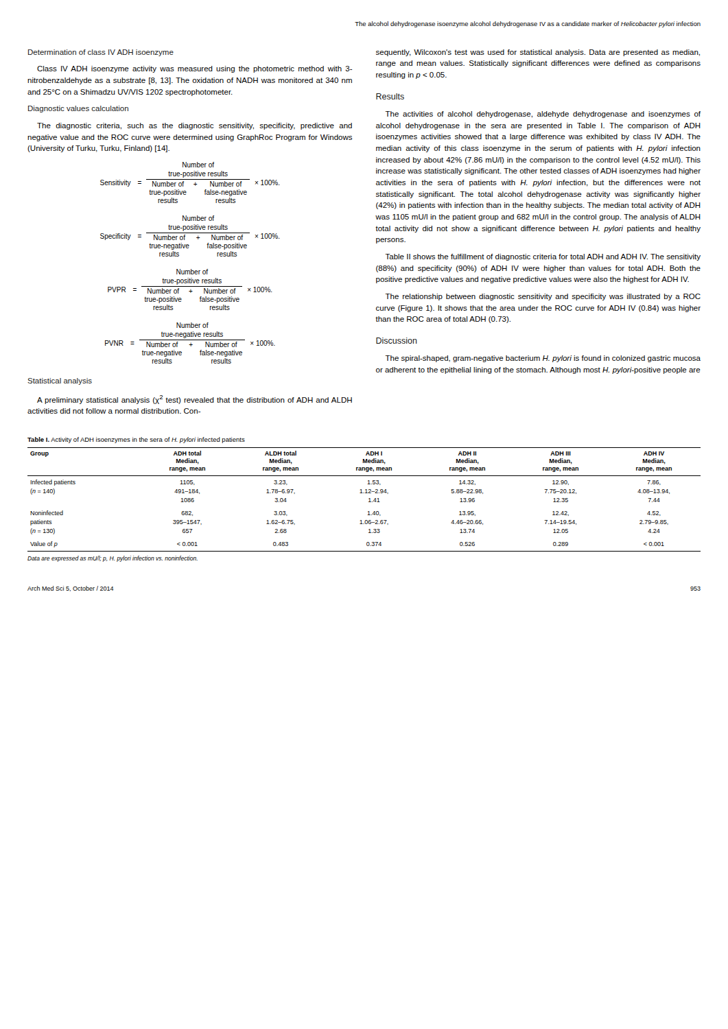The alcohol dehydrogenase isoenzyme alcohol dehydrogenase IV as a candidate marker of Helicobacter pylori infection
Determination of class IV ADH isoenzyme
Class IV ADH isoenzyme activity was measured using the photometric method with 3-nitrobenzaldehyde as a substrate [8, 13]. The oxidation of NADH was monitored at 340 nm and 25°C on a Shimadzu UV/VIS 1202 spectrophotometer.
Diagnostic values calculation
The diagnostic criteria, such as the diagnostic sensitivity, specificity, predictive and negative value and the ROC curve were determined using GraphRoc Program for Windows (University of Turku, Turku, Finland) [14].
| Sensitivity | = | Number of true-positive results Number of true-positive results + Number of false-negative results | × 100%. |
| Specificity | = | Number of true-positive results Number of true-negative results + Number of false-positive results | × 100%. |
| PVPR | = | Number of true-positive results Number of true-positive results + Number of false-positive results | × 100%. |
| PVNR | = | Number of true-negative results Number of true-negative results + Number of false-negative results | × 100%. |
Statistical analysis
A preliminary statistical analysis (χ2 test) revealed that the distribution of ADH and ALDH activities did not follow a normal distribution. Con-
sequently, Wilcoxon's test was used for statistical analysis. Data are presented as median, range and mean values. Statistically significant differences were defined as comparisons resulting in p < 0.05.
Results
The activities of alcohol dehydrogenase, aldehyde dehydrogenase and isoenzymes of alcohol dehydrogenase in the sera are presented in Table I. The comparison of ADH isoenzymes activities showed that a large difference was exhibited by class IV ADH. The median activity of this class isoenzyme in the serum of patients with H. pylori infection increased by about 42% (7.86 mU/l) in the comparison to the control level (4.52 mU/l). This increase was statistically significant. The other tested classes of ADH isoenzymes had higher activities in the sera of patients with H. pylori infection, but the differences were not statistically significant. The total alcohol dehydrogenase activity was significantly higher (42%) in patients with infection than in the healthy subjects. The median total activity of ADH was 1105 mU/l in the patient group and 682 mU/l in the control group. The analysis of ALDH total activity did not show a significant difference between H. pylori patients and healthy persons.
Table II shows the fulfillment of diagnostic criteria for total ADH and ADH IV. The sensitivity (88%) and specificity (90%) of ADH IV were higher than values for total ADH. Both the positive predictive values and negative predictive values were also the highest for ADH IV.
The relationship between diagnostic sensitivity and specificity was illustrated by a ROC curve (Figure 1). It shows that the area under the ROC curve for ADH IV (0.84) was higher than the ROC area of total ADH (0.73).
Discussion
The spiral-shaped, gram-negative bacterium H. pylori is found in colonized gastric mucosa or adherent to the epithelial lining of the stomach. Although most H. pylori-positive people are
Table I. Activity of ADH isoenzymes in the sera of H. pylori infected patients
| Group | ADH total Median, range, mean | ALDH total Median, range, mean | ADH I Median, range, mean | ADH II Median, range, mean | ADH III Median, range, mean | ADH IV Median, range, mean |
| --- | --- | --- | --- | --- | --- | --- |
| Infected patients ( n = 140) | 1105, 491–184, 1086 | 3.23, 1.78–6.97, 3.04 | 1.53, 1.12–2.94, 1.41 | 14.32, 5.88–22.98, 13.96 | 12.90, 7.75–20.12, 12.35 | 7.86, 4.08–13.94, 7.44 |
| Noninfected patients ( n = 130) | 682, 395–1547, 657 | 3.03, 1.62–6.75, 2.68 | 1.40, 1.06–2.67, 1.33 | 13.95, 4.46–20.66, 13.74 | 12.42, 7.14–19.54, 12.05 | 4.52, 2.79–9.85, 4.24 |
| Value of p | < 0.001 | 0.483 | 0.374 | 0.526 | 0.289 | < 0.001 |
Data are expressed as mU/l; p, H. pylori infection vs. noninfection.
Arch Med Sci 5, October / 2014
953